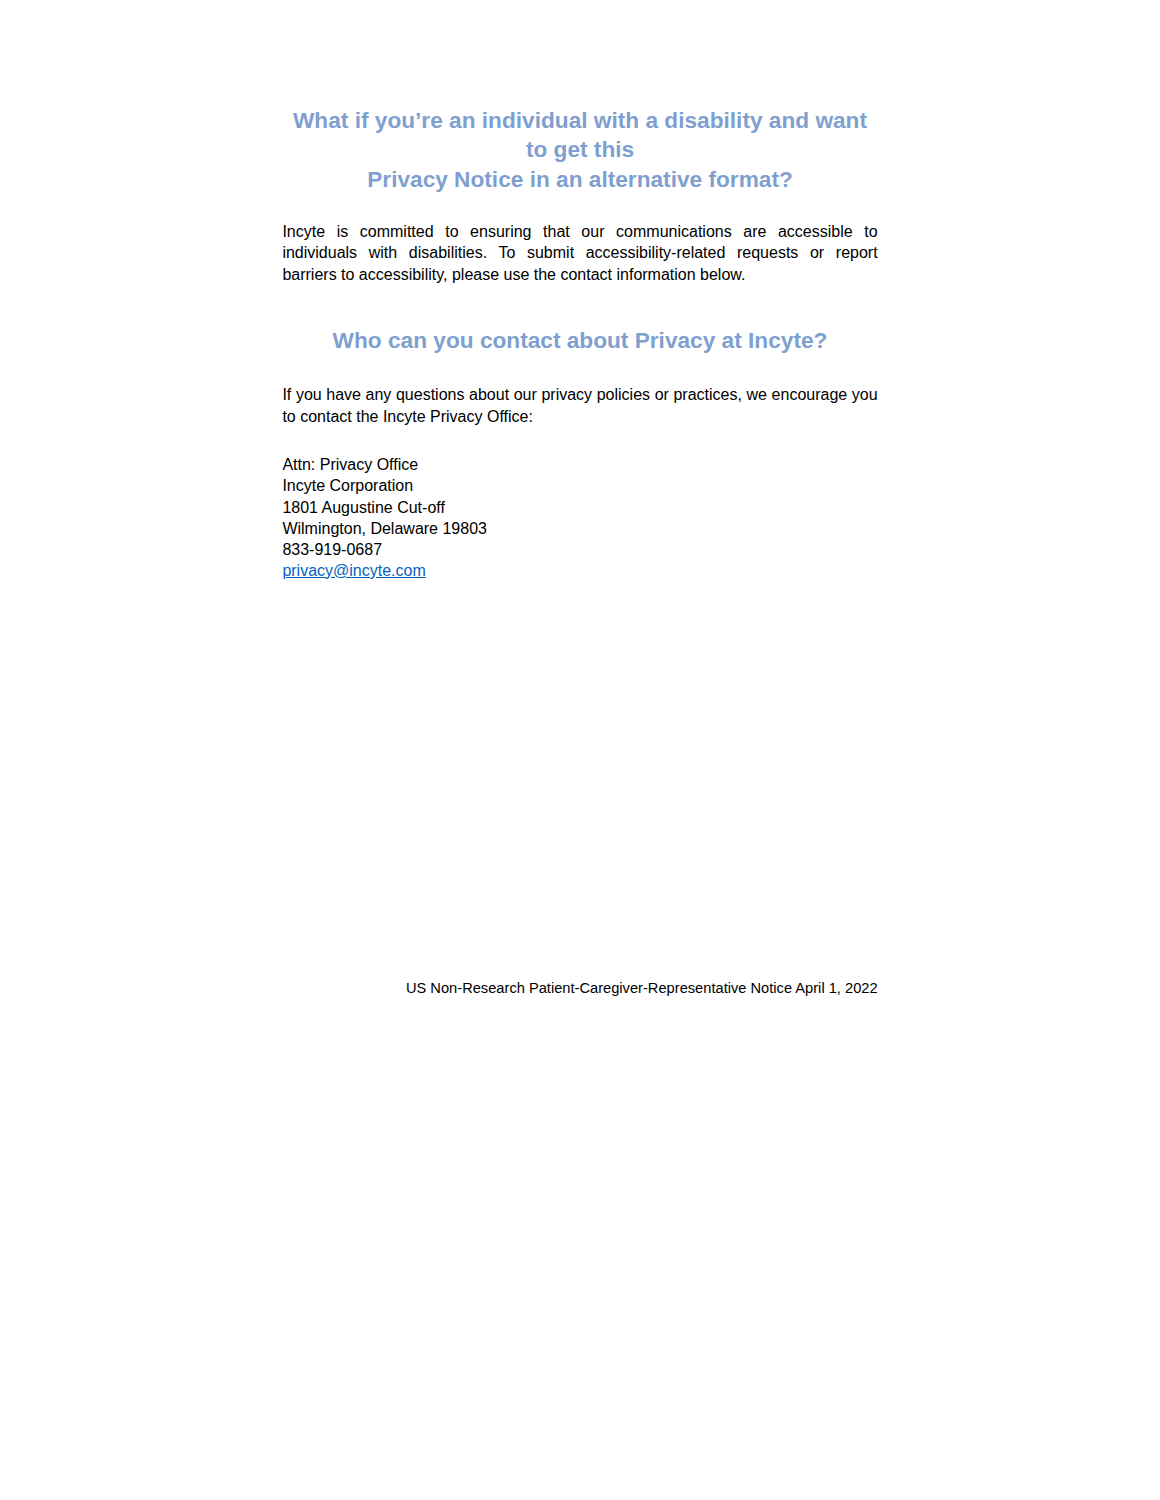What if you’re an individual with a disability and want to get this
Privacy Notice in an alternative format?
Incyte is committed to ensuring that our communications are accessible to individuals with disabilities. To submit accessibility-related requests or report barriers to accessibility, please use the contact information below.
Who can you contact about Privacy at Incyte?
If you have any questions about our privacy policies or practices, we encourage you to contact the Incyte Privacy Office:
Attn: Privacy Office
Incyte Corporation
1801 Augustine Cut-off
Wilmington, Delaware 19803
833-919-0687
privacy@incyte.com
US Non-Research Patient-Caregiver-Representative Notice April 1, 2022